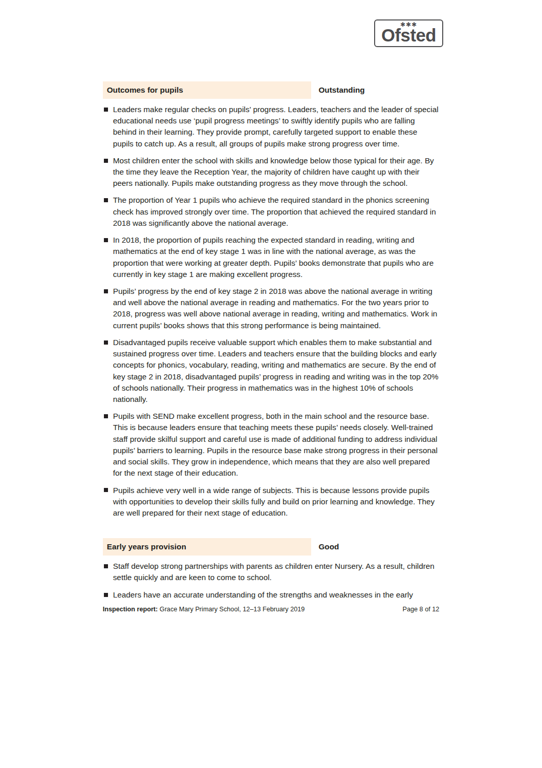✱✱✱
Ofsted
Outcomes for pupils
Outstanding
Leaders make regular checks on pupils’ progress. Leaders, teachers and the leader of special educational needs use ‘pupil progress meetings’ to swiftly identify pupils who are falling behind in their learning. They provide prompt, carefully targeted support to enable these pupils to catch up. As a result, all groups of pupils make strong progress over time.
Most children enter the school with skills and knowledge below those typical for their age. By the time they leave the Reception Year, the majority of children have caught up with their peers nationally. Pupils make outstanding progress as they move through the school.
The proportion of Year 1 pupils who achieve the required standard in the phonics screening check has improved strongly over time. The proportion that achieved the required standard in 2018 was significantly above the national average.
In 2018, the proportion of pupils reaching the expected standard in reading, writing and mathematics at the end of key stage 1 was in line with the national average, as was the proportion that were working at greater depth. Pupils’ books demonstrate that pupils who are currently in key stage 1 are making excellent progress.
Pupils’ progress by the end of key stage 2 in 2018 was above the national average in writing and well above the national average in reading and mathematics. For the two years prior to 2018, progress was well above national average in reading, writing and mathematics. Work in current pupils’ books shows that this strong performance is being maintained.
Disadvantaged pupils receive valuable support which enables them to make substantial and sustained progress over time. Leaders and teachers ensure that the building blocks and early concepts for phonics, vocabulary, reading, writing and mathematics are secure. By the end of key stage 2 in 2018, disadvantaged pupils’ progress in reading and writing was in the top 20% of schools nationally. Their progress in mathematics was in the highest 10% of schools nationally.
Pupils with SEND make excellent progress, both in the main school and the resource base. This is because leaders ensure that teaching meets these pupils’ needs closely. Well-trained staff provide skilful support and careful use is made of additional funding to address individual pupils’ barriers to learning. Pupils in the resource base make strong progress in their personal and social skills. They grow in independence, which means that they are also well prepared for the next stage of their education.
Pupils achieve very well in a wide range of subjects. This is because lessons provide pupils with opportunities to develop their skills fully and build on prior learning and knowledge. They are well prepared for their next stage of education.
Early years provision
Good
Staff develop strong partnerships with parents as children enter Nursery. As a result, children settle quickly and are keen to come to school.
Leaders have an accurate understanding of the strengths and weaknesses in the early
Inspection report: Grace Mary Primary School, 12–13 February 2019
Page 8 of 12